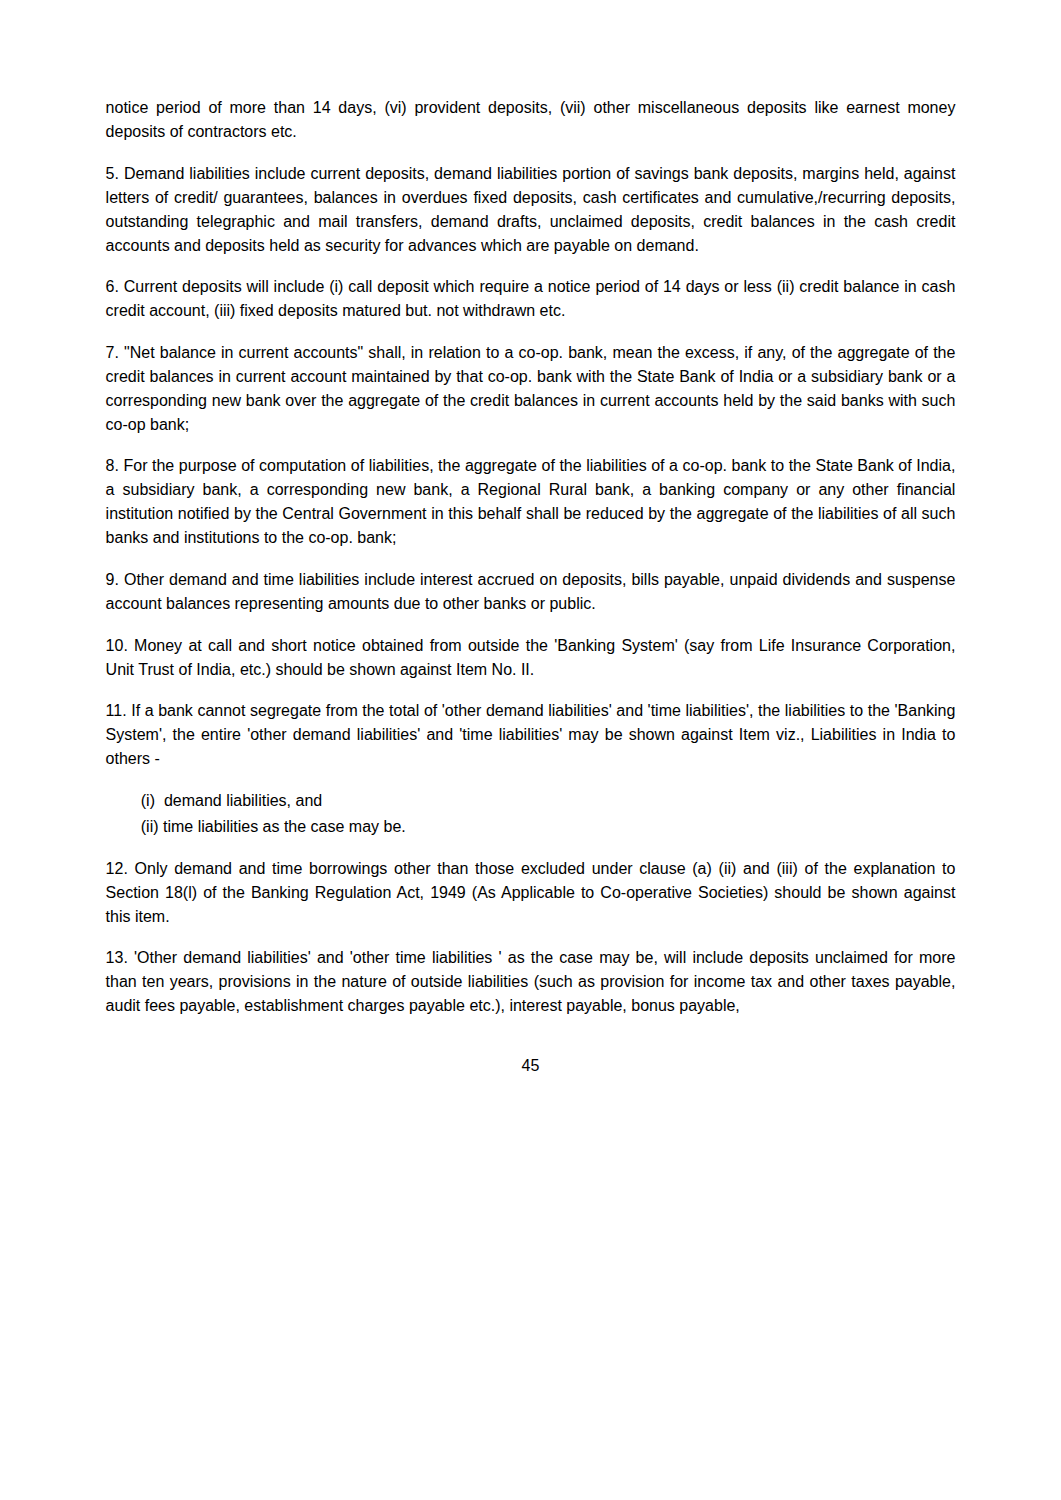notice period of more than 14 days, (vi) provident deposits, (vii) other miscellaneous deposits like earnest money deposits of contractors etc.
5. Demand liabilities include current deposits, demand liabilities portion of savings bank deposits, margins held, against letters of credit/ guarantees, balances in overdues fixed deposits, cash certificates and cumulative,/recurring deposits, outstanding telegraphic and mail transfers, demand drafts, unclaimed deposits, credit balances in the cash credit accounts and deposits held as security for advances which are payable on demand.
6. Current deposits will include (i) call deposit which require a notice period of 14 days or less (ii) credit balance in cash credit account, (iii) fixed deposits matured but. not withdrawn etc.
7. "Net balance in current accounts" shall, in relation to a co-op. bank, mean the excess, if any, of the aggregate of the credit balances in current account maintained by that co-op. bank with the State Bank of India or a subsidiary bank or a corresponding new bank over the aggregate of the credit balances in current accounts held by the said banks with such co-op bank;
8. For the purpose of computation of liabilities, the aggregate of the liabilities of a co-op. bank to the State Bank of India, a subsidiary bank, a corresponding new bank, a Regional Rural bank, a banking company or any other financial institution notified by the Central Government in this behalf shall be reduced by the aggregate of the liabilities of all such banks and institutions to the co-op. bank;
9. Other demand and time liabilities include interest accrued on deposits, bills payable, unpaid dividends and suspense account balances representing amounts due to other banks or public.
10. Money at call and short notice obtained from outside the 'Banking System' (say from Life Insurance Corporation, Unit Trust of India, etc.) should be shown against Item No. II.
11. If a bank cannot segregate from the total of 'other demand liabilities' and 'time liabilities', the liabilities to the 'Banking System', the entire 'other demand liabilities' and 'time liabilities' may be shown against Item viz., Liabilities in India to others -
(i) demand liabilities, and
(ii) time liabilities as the case may be.
12. Only demand and time borrowings other than those excluded under clause (a) (ii) and (iii) of the explanation to Section 18(l) of the Banking Regulation Act, 1949 (As Applicable to Co-operative Societies) should be shown against this item.
13. 'Other demand liabilities' and 'other time liabilities ' as the case may be, will include deposits unclaimed for more than ten years, provisions in the nature of outside liabilities (such as provision for income tax and other taxes payable, audit fees payable, establishment charges payable etc.), interest payable, bonus payable,
45